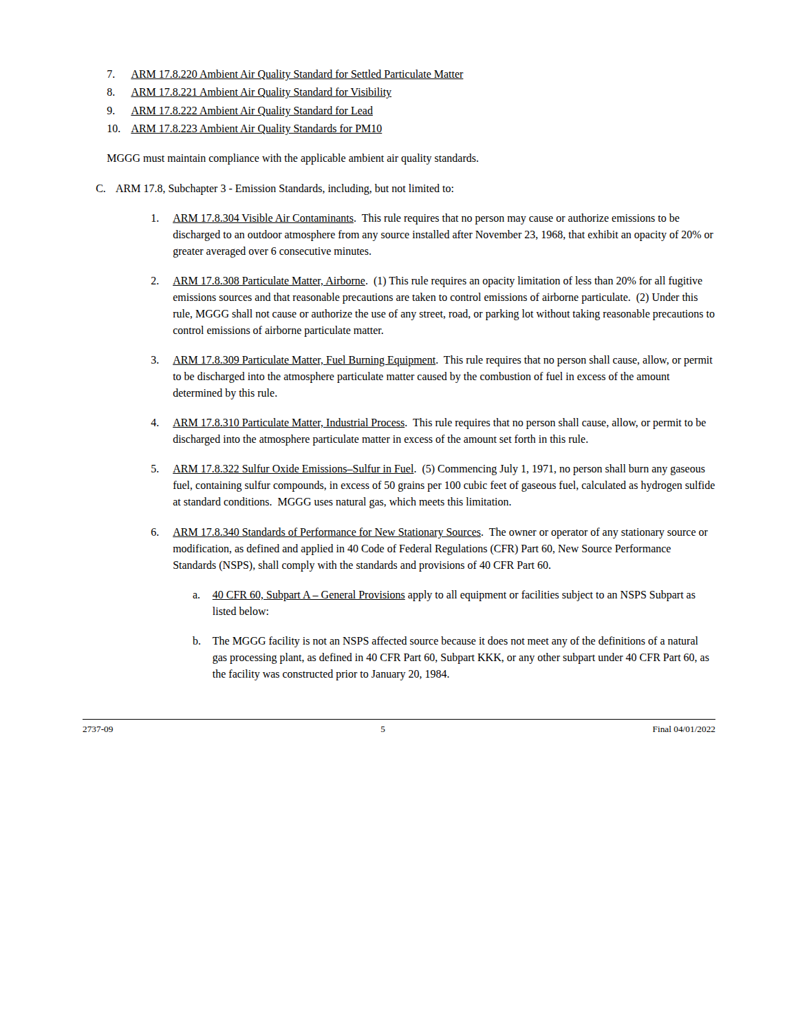7. ARM 17.8.220 Ambient Air Quality Standard for Settled Particulate Matter
8. ARM 17.8.221 Ambient Air Quality Standard for Visibility
9. ARM 17.8.222 Ambient Air Quality Standard for Lead
10. ARM 17.8.223 Ambient Air Quality Standards for PM10
MGGG must maintain compliance with the applicable ambient air quality standards.
C.
ARM 17.8, Subchapter 3 - Emission Standards, including, but not limited to:
1. ARM 17.8.304 Visible Air Contaminants. This rule requires that no person may cause or authorize emissions to be discharged to an outdoor atmosphere from any source installed after November 23, 1968, that exhibit an opacity of 20% or greater averaged over 6 consecutive minutes.
2. ARM 17.8.308 Particulate Matter, Airborne. (1) This rule requires an opacity limitation of less than 20% for all fugitive emissions sources and that reasonable precautions are taken to control emissions of airborne particulate. (2) Under this rule, MGGG shall not cause or authorize the use of any street, road, or parking lot without taking reasonable precautions to control emissions of airborne particulate matter.
3. ARM 17.8.309 Particulate Matter, Fuel Burning Equipment. This rule requires that no person shall cause, allow, or permit to be discharged into the atmosphere particulate matter caused by the combustion of fuel in excess of the amount determined by this rule.
4. ARM 17.8.310 Particulate Matter, Industrial Process. This rule requires that no person shall cause, allow, or permit to be discharged into the atmosphere particulate matter in excess of the amount set forth in this rule.
5. ARM 17.8.322 Sulfur Oxide Emissions–Sulfur in Fuel. (5) Commencing July 1, 1971, no person shall burn any gaseous fuel, containing sulfur compounds, in excess of 50 grains per 100 cubic feet of gaseous fuel, calculated as hydrogen sulfide at standard conditions. MGGG uses natural gas, which meets this limitation.
6.
ARM 17.8.340 Standards of Performance for New Stationary Sources. The owner or operator of any stationary source or modification, as defined and applied in 40 Code of Federal Regulations (CFR) Part 60, New Source Performance Standards (NSPS), shall comply with the standards and provisions of 40 CFR Part 60.
a. 40 CFR 60, Subpart A – General Provisions apply to all equipment or facilities subject to an NSPS Subpart as listed below:
b. The MGGG facility is not an NSPS affected source because it does not meet any of the definitions of a natural gas processing plant, as defined in 40 CFR Part 60, Subpart KKK, or any other subpart under 40 CFR Part 60, as the facility was constructed prior to January 20, 1984.
2737-09 5 Final 04/01/2022